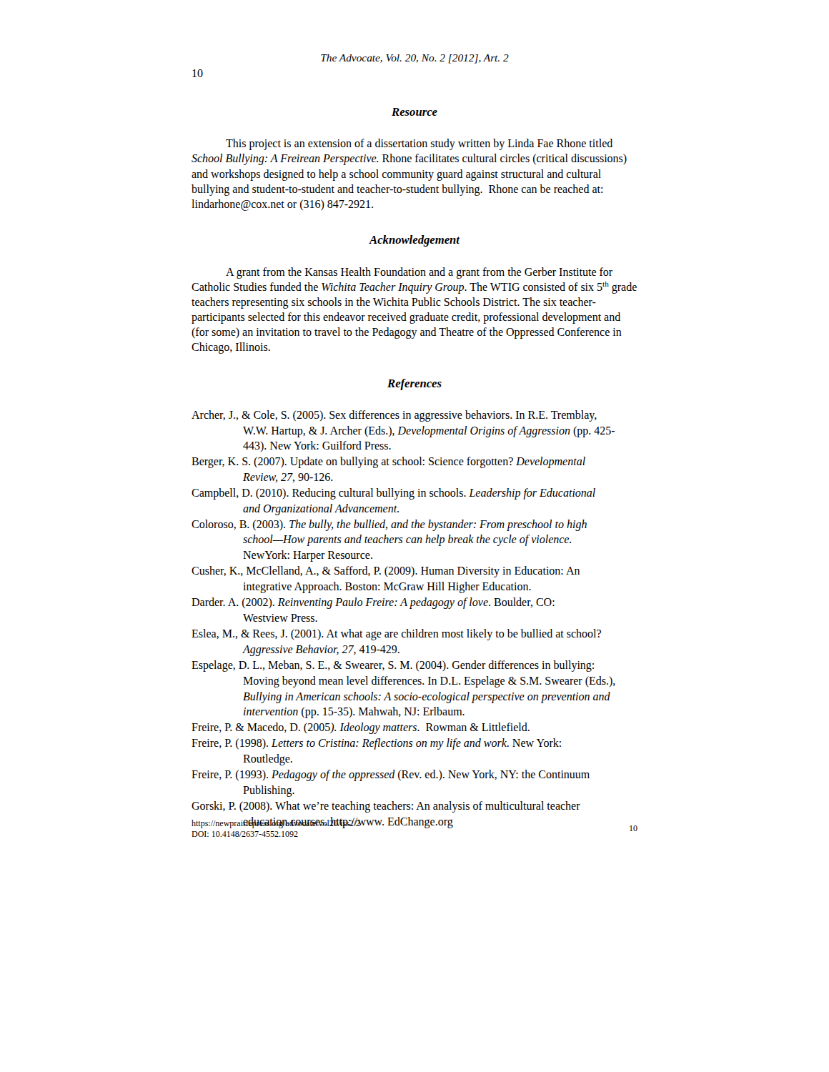The Advocate, Vol. 20, No. 2 [2012], Art. 2
10
Resource
This project is an extension of a dissertation study written by Linda Fae Rhone titled School Bullying: A Freirean Perspective. Rhone facilitates cultural circles (critical discussions) and workshops designed to help a school community guard against structural and cultural bullying and student-to-student and teacher-to-student bullying. Rhone can be reached at: lindarhone@cox.net or (316) 847-2921.
Acknowledgement
A grant from the Kansas Health Foundation and a grant from the Gerber Institute for Catholic Studies funded the Wichita Teacher Inquiry Group. The WTIG consisted of six 5th grade teachers representing six schools in the Wichita Public Schools District. The six teacher-participants selected for this endeavor received graduate credit, professional development and (for some) an invitation to travel to the Pedagogy and Theatre of the Oppressed Conference in Chicago, Illinois.
References
Archer, J., & Cole, S. (2005). Sex differences in aggressive behaviors. In R.E. Tremblay,
W.W. Hartup, & J. Archer (Eds.), Developmental Origins of Aggression (pp. 425-443). New York: Guilford Press.
Berger, K. S. (2007). Update on bullying at school: Science forgotten? Developmental
Review, 27, 90-126.
Campbell, D. (2010). Reducing cultural bullying in schools. Leadership for Educational
and Organizational Advancement.
Coloroso, B. (2003). The bully, the bullied, and the bystander: From preschool to high
school—How parents and teachers can help break the cycle of violence.
NewYork: Harper Resource.
Cusher, K., McClelland, A., & Safford, P. (2009). Human Diversity in Education: An
integrative Approach. Boston: McGraw Hill Higher Education.
Darder. A. (2002). Reinventing Paulo Freire: A pedagogy of love. Boulder, CO:
Westview Press.
Eslea, M., & Rees, J. (2001). At what age are children most likely to be bullied at school?
Aggressive Behavior, 27, 419-429.
Espelage, D. L., Meban, S. E., & Swearer, S. M. (2004). Gender differences in bullying:
Moving beyond mean level differences. In D.L. Espelage & S.M. Swearer (Eds.),
Bullying in American schools: A socio-ecological perspective on prevention and
intervention (pp. 15-35). Mahwah, NJ: Erlbaum.
Freire, P. & Macedo, D. (2005). Ideology matters. Rowman & Littlefield.
Freire, P. (1998). Letters to Cristina: Reflections on my life and work. New York:
Routledge.
Freire, P. (1993). Pedagogy of the oppressed (Rev. ed.). New York, NY: the Continuum
Publishing.
Gorski, P. (2008). What we’re teaching teachers: An analysis of multicultural teacher
education courses. http://www. EdChange.org
https://newprairiepress.org/advocate/vol20/iss2/2
DOI: 10.4148/2637-4552.1092
10